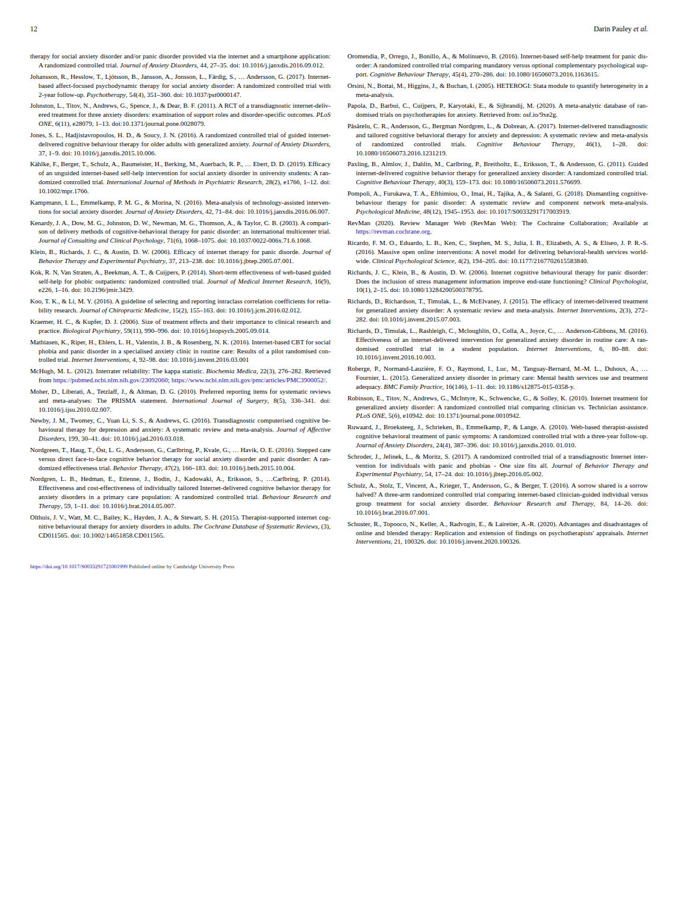12 Darin Pauley et al.
therapy for social anxiety disorder and/or panic disorder provided via the internet and a smartphone application: A randomized controlled trial. Journal of Anxiety Disorders, 44, 27–35. doi: 10.1016/j.janxdis.2016.09.012.
Johansson, R., Hesslow, T., Ljótsson, B., Jansson, A., Jonsson, L., Färdig, S., … Andersson, G. (2017). Internet-based affect-focused psychodynamic therapy for social anxiety disorder: A randomized controlled trial with 2-year follow-up. Psychotherapy, 54(4), 351–360. doi: 10.1037/pst0000147.
Johnston, L., Titov, N., Andrews, G., Spence, J., & Dear, B. F. (2011). A RCT of a transdiagnostic internet-delivered treatment for three anxiety disorders: examination of support roles and disorder-specific outcomes. PLoS ONE, 6(11), e28079, 1–13. doi:10.1371/journal.pone.0028079.
Jones, S. L., Hadjistavropoulos, H. D., & Soucy, J. N. (2016). A randomized controlled trial of guided internet-delivered cognitive behaviour therapy for older adults with generalized anxiety. Journal of Anxiety Disorders, 37, 1–9. doi: 10.1016/j.janxdis.2015.10.006.
Kählke, F., Berger, T., Schulz, A., Baumeister, H., Berking, M., Auerbach, R. P., … Ebert, D. D. (2019). Efficacy of an unguided internet-based self-help intervention for social anxiety disorder in university students: A randomized controlled trial. International Journal of Methods in Psychiatric Research, 28(2), e1766, 1–12. doi: 10.1002/mpr.1766.
Kampmann, I. L., Emmelkamp, P. M. G., & Morina, N. (2016). Meta-analysis of technology-assisted interventions for social anxiety disorder. Journal of Anxiety Disorders, 42, 71–84. doi: 10.1016/j.janxdis.2016.06.007.
Kenardy, J. A., Dow, M. G., Johnston, D. W., Newman, M. G., Thomson, A., & Taylor, C. B. (2003). A comparison of delivery methods of cognitive-behavioral therapy for panic disorder: an international multicenter trial. Journal of Consulting and Clinical Psychology, 71(6), 1068–1075. doi: 10.1037/0022-006x.71.6.1068.
Klein, B., Richards, J. C., & Austin, D. W. (2006). Efficacy of internet therapy for panic disorde. Journal of Behavior Therapy and Experimental Psychiatry, 37, 213–238. doi: 10.1016/j.jbtep.2005.07.001.
Kok, R. N, Van Straten, A., Beekman, A. T., & Cuijpers, P. (2014). Short-term effectiveness of web-based guided self-help for phobic outpatients: randomized controlled trial. Journal of Medical Internet Research, 16(9), e226, 1–16. doi: 10.2196/jmir.3429.
Koo, T. K., & Li, M. Y. (2016). A guideline of selecting and reporting intraclass correlation coefficients for reliability research. Journal of Chiropractic Medicine, 15(2), 155–163. doi: 10.1016/j.jcm.2016.02.012.
Kraemer, H. C., & Kupfer, D. J. (2006). Size of treatment effects and their importance to clinical research and practice. Biological Psychiatry, 59(11), 990–996. doi: 10.1016/j.biopsych.2005.09.014.
Mathiasen, K., Riper, H., Ehlers, L. H., Valentin, J. B., & Rosenberg, N. K. (2016). Internet-based CBT for social phobia and panic disorder in a specialised anxiety clinic in routine care: Results of a pilot randomised controlled trial. Internet Interventions, 4, 92–98. doi: 10.1016/j.invent.2016.03.001
McHugh, M. L. (2012). Interrater reliability: The kappa statistic. Biochemia Medica, 22(3), 276–282. Retrieved from https://pubmed.ncbi.nlm.nih.gov/23092060; https://www.ncbi.nlm.nih.gov/pmc/articles/PMC3900052/.
Moher, D., Liberati, A., Tetzlaff, J., & Altman, D. G. (2010). Preferred reporting items for systematic reviews and meta-analyses: The PRISMA statement. International Journal of Surgery, 8(5), 336–341. doi: 10.1016/j.ijsu.2010.02.007.
Newby, J. M., Twomey, C., Yuan Li, S. S., & Andrews, G. (2016). Transdiagnostic computerised cognitive behavioural therapy for depression and anxiety: A systematic review and meta-analysis. Journal of Affective Disorders, 199, 30–41. doi: 10.1016/j.jad.2016.03.018.
Nordgreen, T., Haug, T., Öst, L. G., Andersson, G., Carlbring, P., Kvale, G., … Havik, O. E. (2016). Stepped care versus direct face-to-face cognitive behavior therapy for social anxiety disorder and panic disorder: A randomized effectiveness trial. Behavior Therapy, 47(2), 166–183. doi: 10.1016/j.beth.2015.10.004.
Nordgren, L. B., Hedman, E., Etienne, J., Bodin, J., Kadowaki, A., Eriksson, S., …Carlbring, P. (2014). Effectiveness and cost-effectiveness of individually tailored Internet-delivered cognitive behavior therapy for anxiety disorders in a primary care population: A randomized controlled trial. Behaviour Research and Therapy, 59, 1–11. doi: 10.1016/j.brat.2014.05.007.
Olthuis, J. V., Watt, M. C., Bailey, K., Hayden, J. A., & Stewart, S. H. (2015). Therapist-supported internet cognitive behavioural therapy for anxiety disorders in adults. The Cochrane Database of Systematic Reviews, (3), CD011565. doi: 10.1002/14651858.CD011565.
Oromendia, P., Orrego, J., Bonillo, A., & Molinuevo, B. (2016). Internet-based self-help treatment for panic disorder: A randomized controlled trial comparing mandatory versus optional complementary psychological support. Cognitive Behaviour Therapy, 45(4), 270–286. doi: 10.1080/16506073.2016.1163615.
Orsini, N., Bottai, M., Higgins, J., & Buchan, I. (2005). HETEROGI: Stata module to quantify heterogeneity in a meta-analysis.
Papola, D., Barbui, C., Cuijpers, P., Karyotaki, E., & Sijbrandij, M. (2020). A meta-analytic database of randomised trials on psychotherapies for anxiety. Retrieved from: osf.io/9xe2g.
Păsărelu, C. R., Andersson, G., Bergman Nordgren, L., & Dobrean, A. (2017). Internet-delivered transdiagnostic and tailored cognitive behavioral therapy for anxiety and depression: A systematic review and meta-analysis of randomized controlled trials. Cognitive Behaviour Therapy, 46(1), 1–28. doi: 10.1080/16506073.2016.1231219.
Paxling, B., Almlov, J., Dahlin, M., Carlbring, P., Breitholtz, E., Eriksson, T., & Andersson, G. (2011). Guided internet-delivered cognitive behavior therapy for generalized anxiety disorder: A randomized controlled trial. Cognitive Behaviour Therapy, 40(3), 159–173. doi: 10.1080/16506073.2011.576699.
Pompoli, A., Furukawa, T. A., Efthimiou, O., Imai, H., Tajika, A., & Salanti, G. (2018). Dismantling cognitive-behaviour therapy for panic disorder: A systematic review and component network meta-analysis. Psychological Medicine, 48(12), 1945–1953. doi: 10.1017/S0033291717003919.
RevMan (2020). Review Manager Web (RevMan Web): The Cochraine Collaboration; Available at https://revman.cochrane.org.
Ricardo, F. M. O., Eduardo, L. B., Ken, C., Stephen, M. S., Julia, I. B., Elizabeth, A. S., & Eliseo, J. P. R.-S. (2016). Massive open online interventions: A novel model for delivering behavioral-health services worldwide. Clinical Psychological Science, 4(2), 194–205. doi: 10.1177/2167702615583840.
Richards, J. C., Klein, B., & Austin, D. W. (2006). Internet cognitive behavioural therapy for panic disorder: Does the inclusion of stress management information improve end-state functioning? Clinical Psychologist, 10(1), 2–15. doi: 10.1080/13284200500378795.
Richards, D., Richardson, T., Timulak, L., & McElvaney, J. (2015). The efficacy of internet-delivered treatment for generalized anxiety disorder: A systematic review and meta-analysis. Internet Interventions, 2(3), 272–282. doi: 10.1016/j.invent.2015.07.003.
Richards, D., Timulak, L., Rashleigh, C., Mcloughlin, O., Colla, A., Joyce, C., … Anderson-Gibbons, M. (2016). Effectiveness of an internet-delivered intervention for generalized anxiety disorder in routine care: A randomised controlled trial in a student population. Internet Interventions, 6, 80–88. doi: 10.1016/j.invent.2016.10.003.
Roberge, P., Normand-Lauzière, F. O., Raymond, I., Luc, M., Tanguay-Bernard, M.-M. L., Duhoux, A., … Fournier, L. (2015). Generalized anxiety disorder in primary care: Mental health services use and treatment adequacy. BMC Family Practice, 16(146), 1–11. doi: 10.1186/s12875-015-0358-y.
Robinson, E., Titov, N., Andrews, G., McIntyre, K., Schwencke, G., & Solley, K. (2010). Internet treatment for generalized anxiety disorder: A randomized controlled trial comparing clinician vs. Technician assistance. PLoS ONE, 5(6), e10942. doi: 10.1371/journal.pone.0010942.
Ruwaard, J., Broeksteeg, J., Schrieken, B., Emmelkamp, P., & Lange, A. (2010). Web-based therapist-assisted cognitive behavioral treatment of panic symptoms: A randomized controlled trial with a three-year follow-up. Journal of Anxiety Disorders, 24(4), 387–396. doi: 10.1016/j.janxdis.2010. 01.010.
Schroder, J., Jelinek, L., & Moritz, S. (2017). A randomized controlled trial of a transdiagnostic Internet intervention for individuals with panic and phobias - One size fits all. Journal of Behavior Therapy and Experimental Psychiatry, 54, 17–24. doi: 10.1016/j.jbtep.2016.05.002.
Schulz, A., Stolz, T., Vincent, A., Krieger, T., Andersson, G., & Berger, T. (2016). A sorrow shared is a sorrow halved? A three-arm randomized controlled trial comparing internet-based clinician-guided individual versus group treatment for social anxiety disorder. Behaviour Research and Therapy, 84, 14–26. doi: 10.1016/j.brat.2016.07.001.
Schuster, R., Topooco, N., Keller, A., Radvogin, E., & Laireiter, A.-R. (2020). Advantages and disadvantages of online and blended therapy: Replication and extension of findings on psychotherapists' appraisals. Internet Interventions, 21, 100326. doi: 10.1016/j.invent.2020.100326.
https://doi.org/10.1017/S0033291721001999 Published online by Cambridge University Press